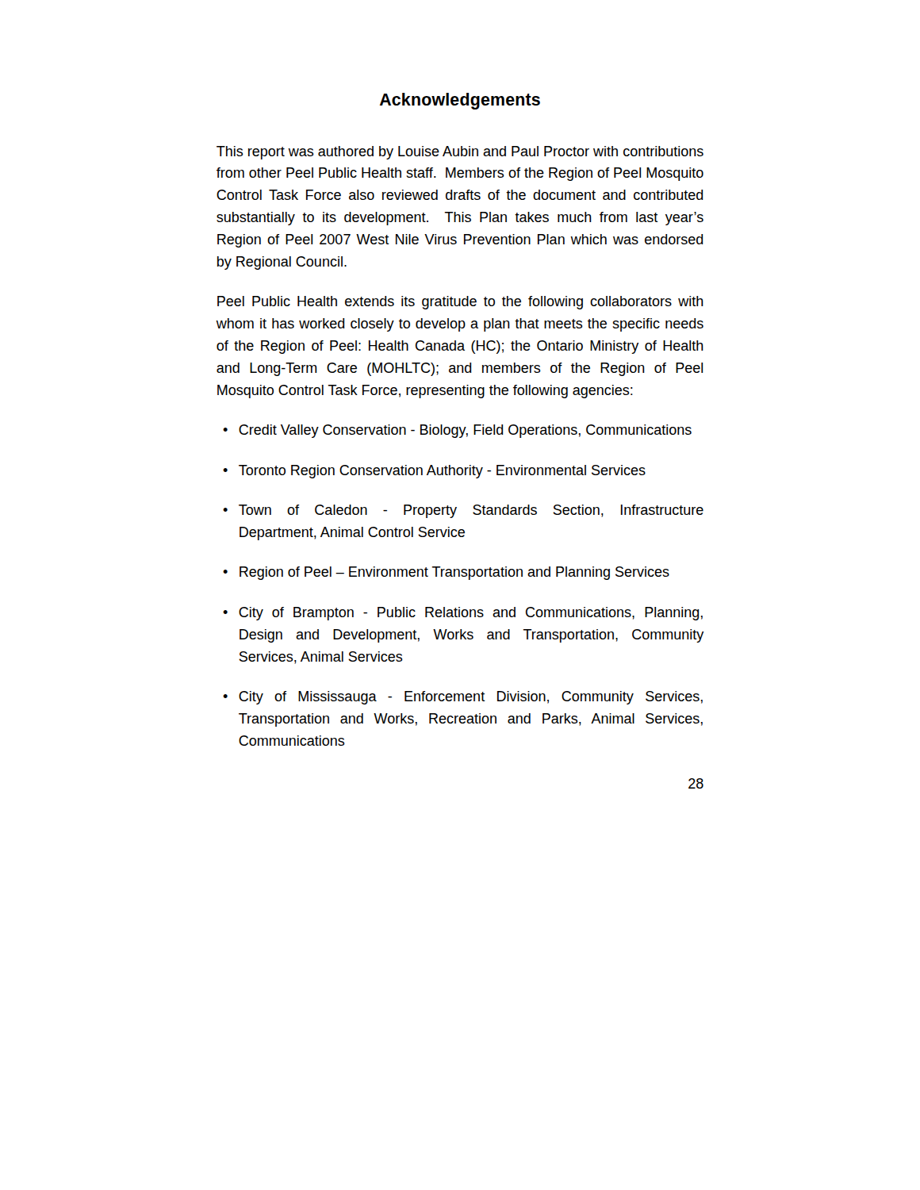Acknowledgements
This report was authored by Louise Aubin and Paul Proctor with contributions from other Peel Public Health staff. Members of the Region of Peel Mosquito Control Task Force also reviewed drafts of the document and contributed substantially to its development. This Plan takes much from last year’s Region of Peel 2007 West Nile Virus Prevention Plan which was endorsed by Regional Council.
Peel Public Health extends its gratitude to the following collaborators with whom it has worked closely to develop a plan that meets the specific needs of the Region of Peel: Health Canada (HC); the Ontario Ministry of Health and Long-Term Care (MOHLTC); and members of the Region of Peel Mosquito Control Task Force, representing the following agencies:
Credit Valley Conservation - Biology, Field Operations, Communications
Toronto Region Conservation Authority - Environmental Services
Town of Caledon - Property Standards Section, Infrastructure Department, Animal Control Service
Region of Peel – Environment Transportation and Planning Services
City of Brampton - Public Relations and Communications, Planning, Design and Development, Works and Transportation, Community Services, Animal Services
City of Mississauga - Enforcement Division, Community Services, Transportation and Works, Recreation and Parks, Animal Services, Communications
28